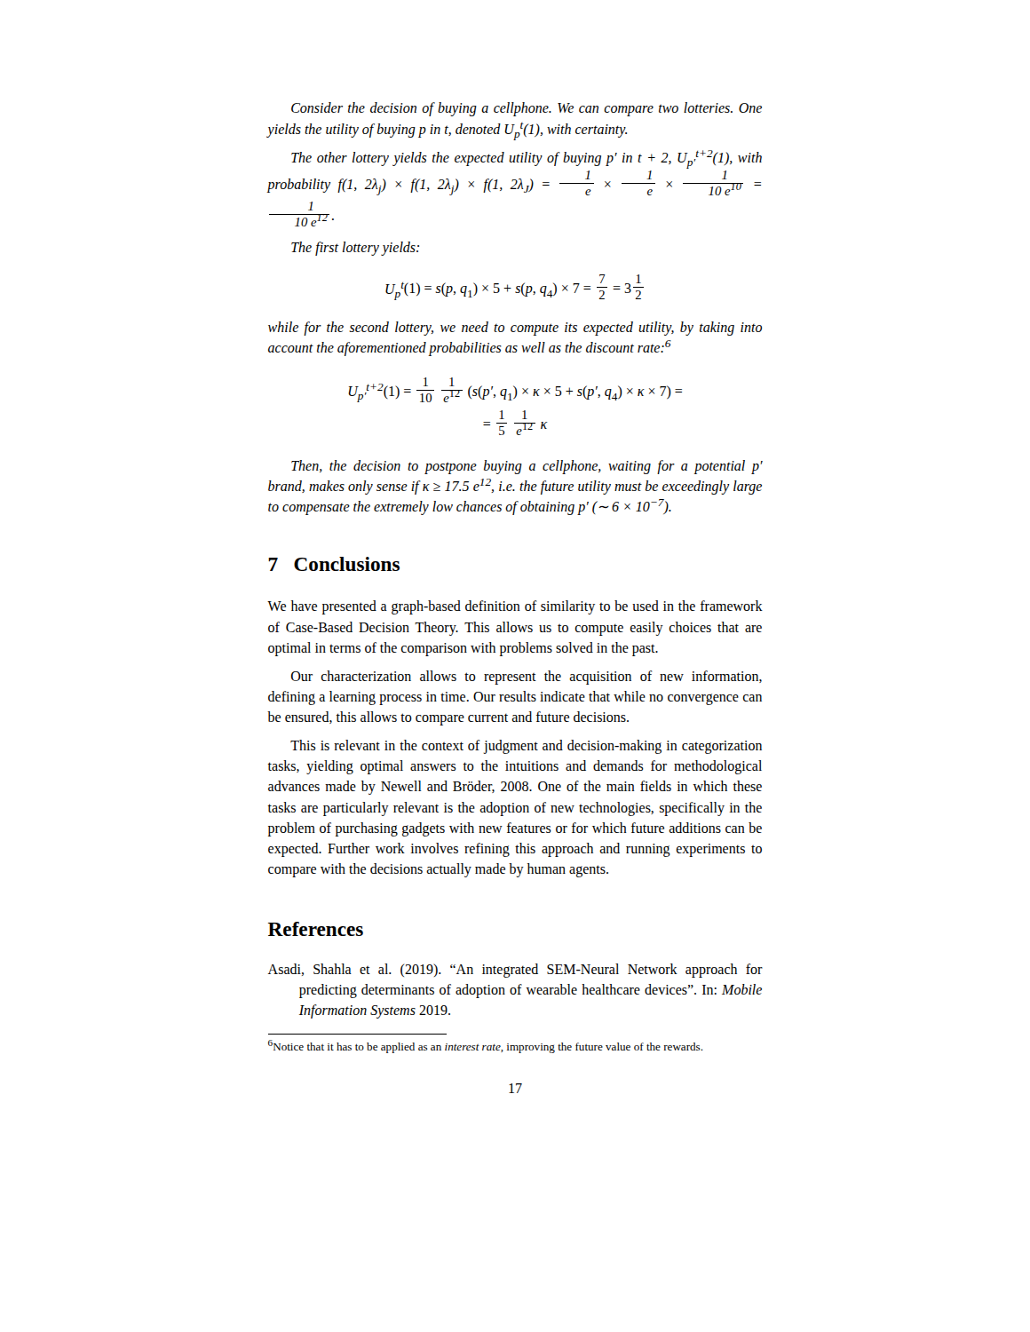Consider the decision of buying a cellphone. We can compare two lotteries. One yields the utility of buying p in t, denoted Upt(1), with certainty.
The other lottery yields the expected utility of buying p′ in t + 2, Up′t+2(1), with probability f(1, 2λj) × f(1, 2λj) × f(1, 2λJ) = 1 e × 1 e × 110 e10 = 110 e12.
The first lottery yields:
Upt(1) = s(p, q1) × 5 + s(p, q4) × 7 = 72 = 312
while for the second lottery, we need to compute its expected utility, by taking into account the aforementioned probabilities as well as the discount rate:6
Up′t+2(1) = 110 1 e12 (s(p′, q1) × κ × 5 + s(p′, q4) × κ × 7) = = 15 1 e12 κ
Then, the decision to postpone buying a cellphone, waiting for a potential p′ brand, makes only sense if κ ≥ 17.5 e12, i.e. the future utility must be exceedingly large to compensate the extremely low chances of obtaining p′ (∼ 6 × 10−7).
7 Conclusions
We have presented a graph-based definition of similarity to be used in the framework of Case-Based Decision Theory. This allows us to compute easily choices that are optimal in terms of the comparison with problems solved in the past.
Our characterization allows to represent the acquisition of new information, defining a learning process in time. Our results indicate that while no convergence can be ensured, this allows to compare current and future decisions.
This is relevant in the context of judgment and decision-making in categorization tasks, yielding optimal answers to the intuitions and demands for methodological advances made by Newell and Bröder, 2008. One of the main fields in which these tasks are particularly relevant is the adoption of new technologies, specifically in the problem of purchasing gadgets with new features or for which future additions can be expected. Further work involves refining this approach and running experiments to compare with the decisions actually made by human agents.
References
Asadi, Shahla et al. (2019). “An integrated SEM-Neural Network approach for predicting determinants of adoption of wearable healthcare devices”. In: Mobile Information Systems 2019.
6Notice that it has to be applied as an interest rate, improving the future value of the rewards.
17